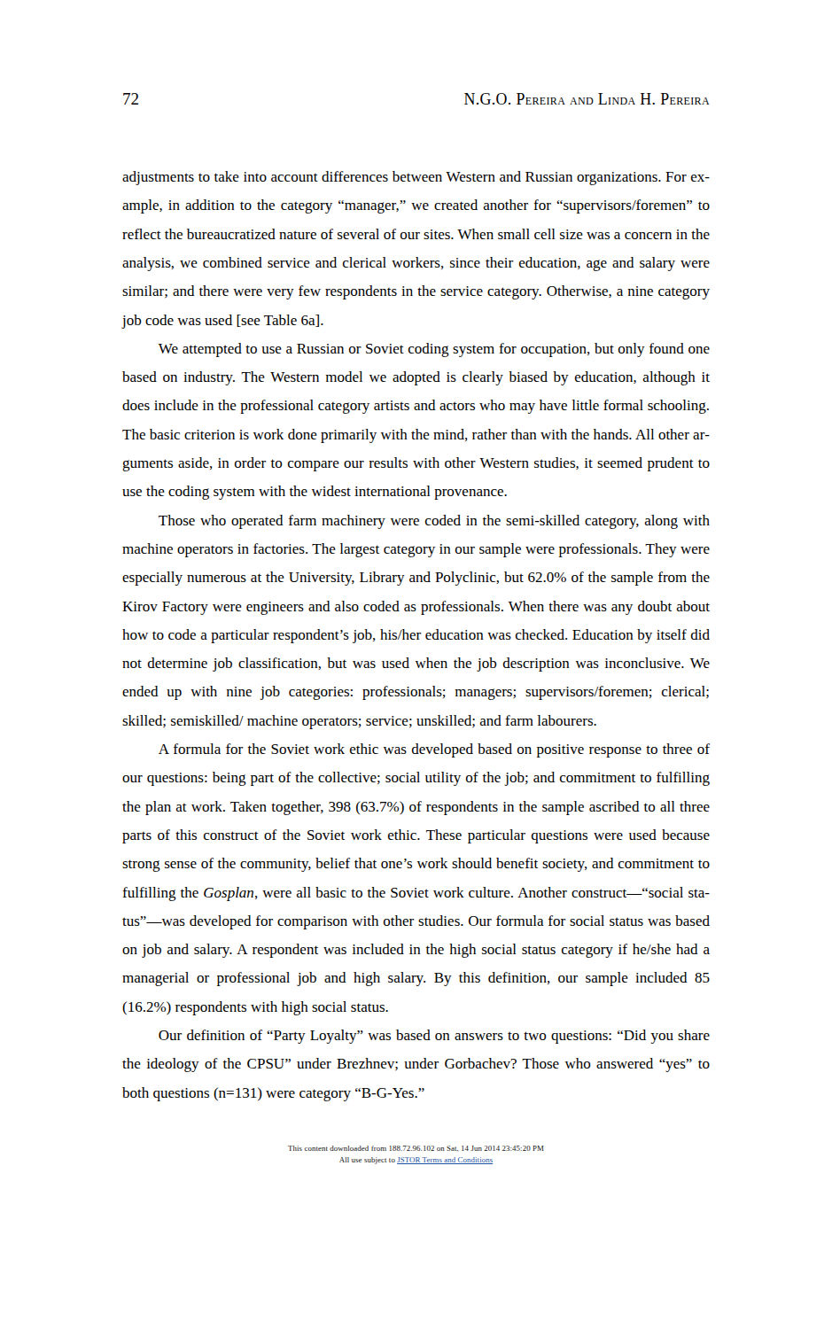72
N.G.O. Pereira and Linda H. Pereira
adjustments to take into account differences between Western and Russian organizations. For example, in addition to the category “manager,” we created another for “supervisors/foremen” to reflect the bureaucratized nature of several of our sites. When small cell size was a concern in the analysis, we combined service and clerical workers, since their education, age and salary were similar; and there were very few respondents in the service category. Otherwise, a nine category job code was used [see Table 6a].
We attempted to use a Russian or Soviet coding system for occupation, but only found one based on industry. The Western model we adopted is clearly biased by education, although it does include in the professional category artists and actors who may have little formal schooling. The basic criterion is work done primarily with the mind, rather than with the hands. All other arguments aside, in order to compare our results with other Western studies, it seemed prudent to use the coding system with the widest international provenance.
Those who operated farm machinery were coded in the semi-skilled category, along with machine operators in factories. The largest category in our sample were professionals. They were especially numerous at the University, Library and Polyclinic, but 62.0% of the sample from the Kirov Factory were engineers and also coded as professionals. When there was any doubt about how to code a particular respondent’s job, his/her education was checked. Education by itself did not determine job classification, but was used when the job description was inconclusive. We ended up with nine job categories: professionals; managers; supervisors/foremen; clerical; skilled; semiskilled/ machine operators; service; unskilled; and farm labourers.
A formula for the Soviet work ethic was developed based on positive response to three of our questions: being part of the collective; social utility of the job; and commitment to fulfilling the plan at work. Taken together, 398 (63.7%) of respondents in the sample ascribed to all three parts of this construct of the Soviet work ethic. These particular questions were used because strong sense of the community, belief that one’s work should benefit society, and commitment to fulfilling the Gosplan, were all basic to the Soviet work culture. Another construct—“social status”—was developed for comparison with other studies. Our formula for social status was based on job and salary. A respondent was included in the high social status category if he/she had a managerial or professional job and high salary. By this definition, our sample included 85 (16.2%) respondents with high social status.
Our definition of “Party Loyalty” was based on answers to two questions: “Did you share the ideology of the CPSU” under Brezhnev; under Gorbachev? Those who answered “yes” to both questions (n=131) were category “B-G-Yes.”
This content downloaded from 188.72.96.102 on Sat, 14 Jun 2014 23:45:20 PM
All use subject to JSTOR Terms and Conditions